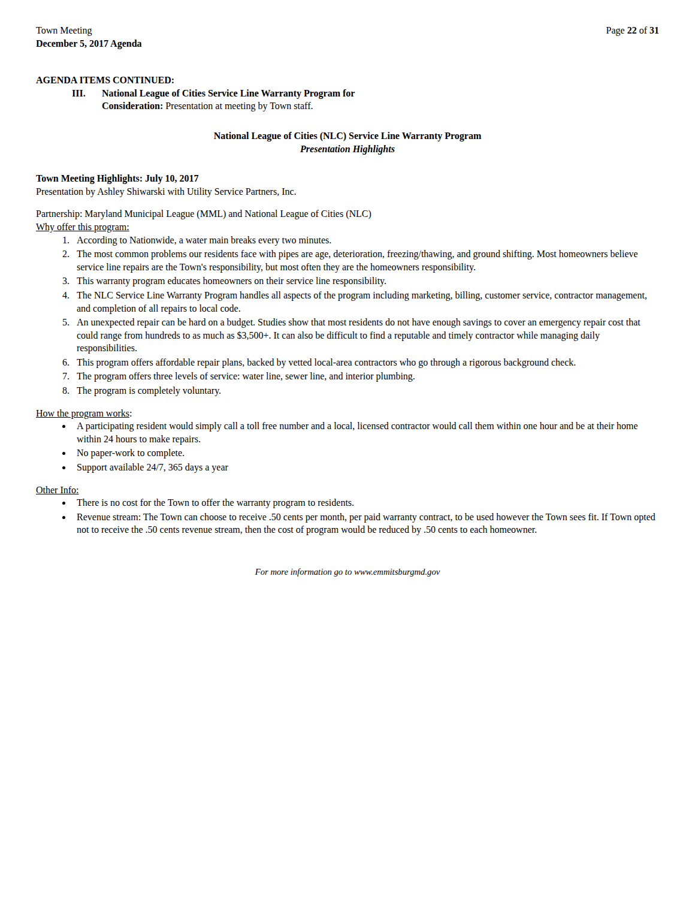Town Meeting
December 5, 2017 Agenda
Page 22 of 31
AGENDA ITEMS CONTINUED:
III. National League of Cities Service Line Warranty Program for
Consideration: Presentation at meeting by Town staff.
National League of Cities (NLC) Service Line Warranty Program
Presentation Highlights
Town Meeting Highlights: July 10, 2017
Presentation by Ashley Shiwarski with Utility Service Partners, Inc.
Partnership: Maryland Municipal League (MML) and National League of Cities (NLC)
Why offer this program:
According to Nationwide, a water main breaks every two minutes.
The most common problems our residents face with pipes are age, deterioration, freezing/thawing, and ground shifting. Most homeowners believe service line repairs are the Town's responsibility, but most often they are the homeowners responsibility.
This warranty program educates homeowners on their service line responsibility.
The NLC Service Line Warranty Program handles all aspects of the program including marketing, billing, customer service, contractor management, and completion of all repairs to local code.
An unexpected repair can be hard on a budget. Studies show that most residents do not have enough savings to cover an emergency repair cost that could range from hundreds to as much as $3,500+. It can also be difficult to find a reputable and timely contractor while managing daily responsibilities.
This program offers affordable repair plans, backed by vetted local-area contractors who go through a rigorous background check.
The program offers three levels of service: water line, sewer line, and interior plumbing.
The program is completely voluntary.
How the program works:
A participating resident would simply call a toll free number and a local, licensed contractor would call them within one hour and be at their home within 24 hours to make repairs.
No paper-work to complete.
Support available 24/7, 365 days a year
Other Info:
There is no cost for the Town to offer the warranty program to residents.
Revenue stream: The Town can choose to receive .50 cents per month, per paid warranty contract, to be used however the Town sees fit. If Town opted not to receive the .50 cents revenue stream, then the cost of program would be reduced by .50 cents to each homeowner.
For more information go to www.emmitsburgmd.gov